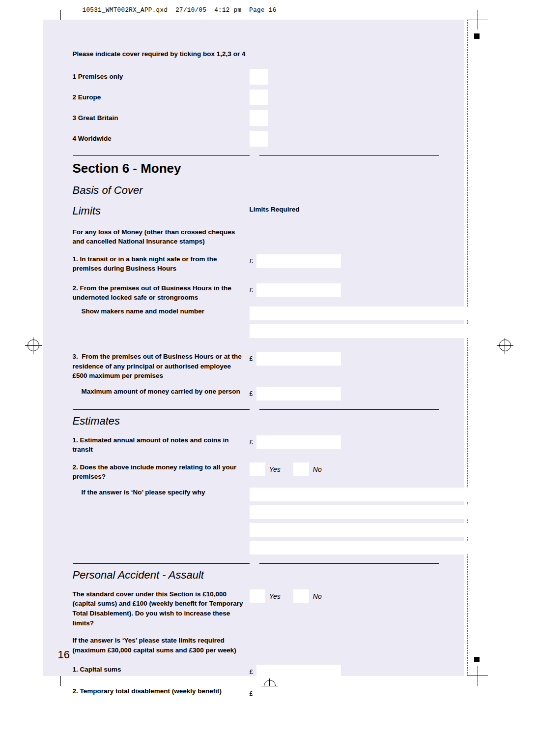10531_WMT002RX_APP.qxd 27/10/05 4:12 pm Page 16
Please indicate cover required by ticking box 1,2,3 or 4
1 Premises only
2 Europe
3 Great Britain
4 Worldwide
Section 6 - Money
Basis of Cover
Limits
Limits Required
For any loss of Money (other than crossed cheques and cancelled National Insurance stamps)
1. In transit or in a bank night safe or from the premises during Business Hours
£
2. From the premises out of Business Hours in the undernoted locked safe or strongrooms
£
Show makers name and model number
3. From the premises out of Business Hours or at the residence of any principal or authorised employee £500 maximum per premises
£
Maximum amount of money carried by one person
£
Estimates
1. Estimated annual amount of notes and coins in transit
£
2. Does the above include money relating to all your premises?
Yes No
If the answer is ‘No’ please specify why
Personal Accident - Assault
The standard cover under this Section is £10,000 (capital sums) and £100 (weekly benefit for Temporary Total Disablement). Do you wish to increase these limits?
Yes No
If the answer is ‘Yes’ please state limits required (maximum £30,000 capital sums and £300 per week)
1. Capital sums
£
2. Temporary total disablement (weekly benefit)
£
16